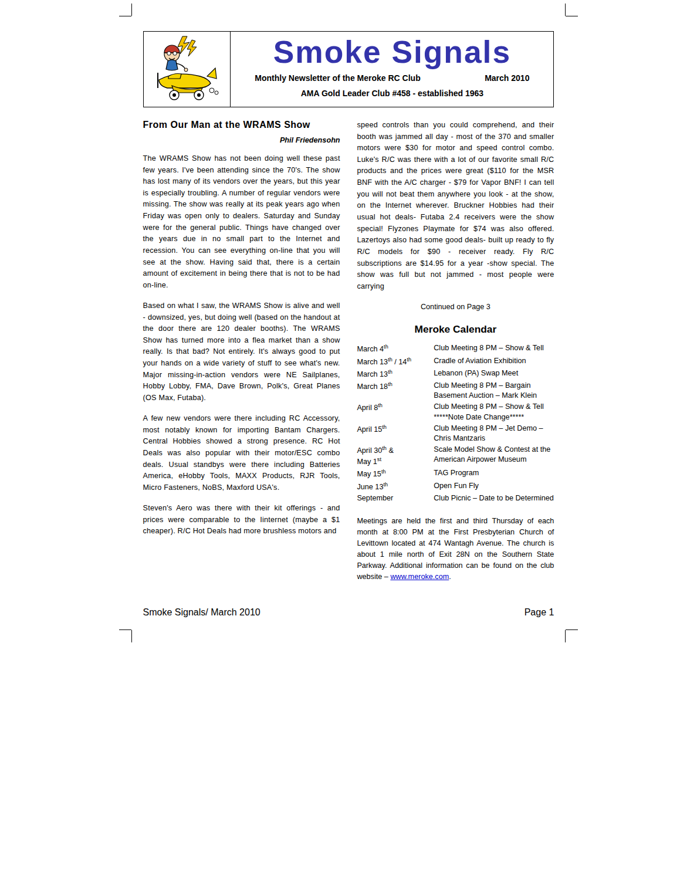Smoke Signals
Monthly Newsletter of the Meroke RC Club March 2010
AMA Gold Leader Club #458 - established 1963
From Our Man at the WRAMS Show
Phil Friedensohn
The WRAMS Show has not been doing well these past few years. I've been attending since the 70's. The show has lost many of its vendors over the years, but this year is especially troubling. A number of regular vendors were missing. The show was really at its peak years ago when Friday was open only to dealers. Saturday and Sunday were for the general public. Things have changed over the years due in no small part to the Internet and recession. You can see everything on-line that you will see at the show. Having said that, there is a certain amount of excitement in being there that is not to be had on-line.
Based on what I saw, the WRAMS Show is alive and well - downsized, yes, but doing well (based on the handout at the door there are 120 dealer booths). The WRAMS Show has turned more into a flea market than a show really. Is that bad? Not entirely. It's always good to put your hands on a wide variety of stuff to see what's new. Major missing-in-action vendors were NE Sailplanes, Hobby Lobby, FMA, Dave Brown, Polk's, Great Planes (OS Max, Futaba).
A few new vendors were there including RC Accessory, most notably known for importing Bantam Chargers. Central Hobbies showed a strong presence. RC Hot Deals was also popular with their motor/ESC combo deals. Usual standbys were there including Batteries America, eHobby Tools, MAXX Products, RJR Tools, Micro Fasteners, NoBS, Maxford USA's.
Steven's Aero was there with their kit offerings - and prices were comparable to the Iinternet (maybe a $1 cheaper). R/C Hot Deals had more brushless motors and
speed controls than you could comprehend, and their booth was jammed all day - most of the 370 and smaller motors were $30 for motor and speed control combo. Luke's R/C was there with a lot of our favorite small R/C products and the prices were great ($110 for the MSR BNF with the A/C charger - $79 for Vapor BNF! I can tell you will not beat them anywhere you look - at the show, on the Internet wherever. Bruckner Hobbies had their usual hot deals- Futaba 2.4 receivers were the show special! Flyzones Playmate for $74 was also offered. Lazertoys also had some good deals- built up ready to fly R/C models for $90 - receiver ready. Fly R/C subscriptions are $14.95 for a year -show special. The show was full but not jammed - most people were carrying
Continued on Page 3
Meroke Calendar
| March 4 th | Club Meeting 8 PM – Show & Tell |
| March 13 th / 14 th | Cradle of Aviation Exhibition |
| March 13 th | Lebanon (PA) Swap Meet |
| March 18 th | Club Meeting 8 PM – Bargain Basement Auction – Mark Klein |
| April 8 th | Club Meeting 8 PM – Show & Tell *****Note Date Change***** |
| April 15 th | Club Meeting 8 PM – Jet Demo – Chris Mantzaris |
| April 30 th & May 1 st | Scale Model Show & Contest at the American Airpower Museum |
| May 15 th | TAG Program |
| June 13 th | Open Fun Fly |
| September | Club Picnic – Date to be Determined |
Meetings are held the first and third Thursday of each month at 8:00 PM at the First Presbyterian Church of Levittown located at 474 Wantagh Avenue. The church is about 1 mile north of Exit 28N on the Southern State Parkway. Additional information can be found on the club website – www.meroke.com.
Smoke Signals/ March 2010
Page 1